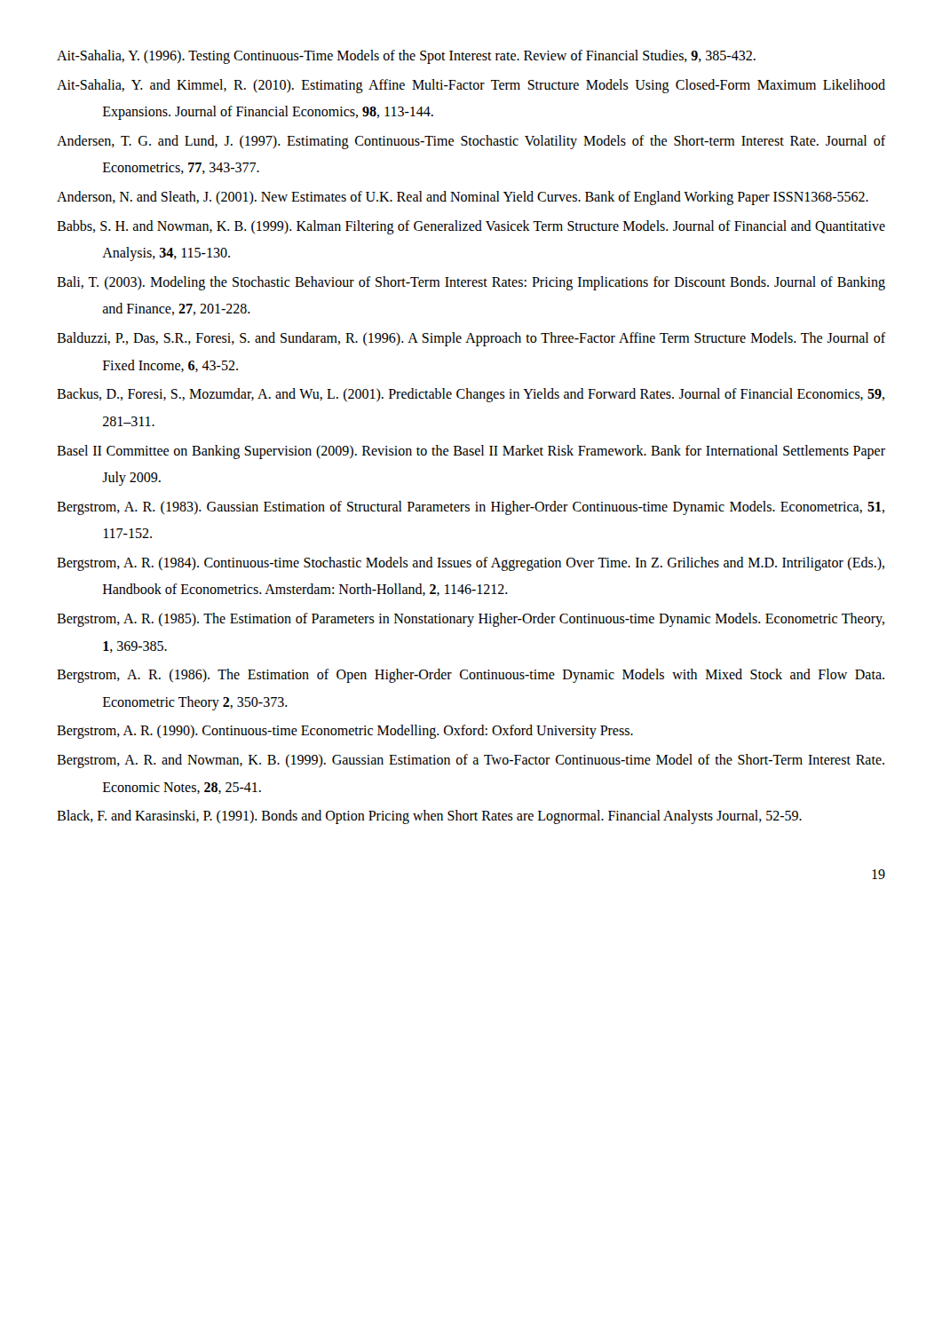Ait-Sahalia, Y. (1996). Testing Continuous-Time Models of the Spot Interest rate. Review of Financial Studies, 9, 385-432.
Ait-Sahalia, Y. and Kimmel, R. (2010). Estimating Affine Multi-Factor Term Structure Models Using Closed-Form Maximum Likelihood Expansions. Journal of Financial Economics, 98, 113-144.
Andersen, T. G. and Lund, J. (1997). Estimating Continuous-Time Stochastic Volatility Models of the Short-term Interest Rate. Journal of Econometrics, 77, 343-377.
Anderson, N. and Sleath, J. (2001). New Estimates of U.K. Real and Nominal Yield Curves. Bank of England Working Paper ISSN1368-5562.
Babbs, S. H. and Nowman, K. B. (1999). Kalman Filtering of Generalized Vasicek Term Structure Models. Journal of Financial and Quantitative Analysis, 34, 115-130.
Bali, T. (2003). Modeling the Stochastic Behaviour of Short-Term Interest Rates: Pricing Implications for Discount Bonds. Journal of Banking and Finance, 27, 201-228.
Balduzzi, P., Das, S.R., Foresi, S. and Sundaram, R. (1996). A Simple Approach to Three-Factor Affine Term Structure Models. The Journal of Fixed Income, 6, 43-52.
Backus, D., Foresi, S., Mozumdar, A. and Wu, L. (2001). Predictable Changes in Yields and Forward Rates. Journal of Financial Economics, 59, 281–311.
Basel II Committee on Banking Supervision (2009). Revision to the Basel II Market Risk Framework. Bank for International Settlements Paper July 2009.
Bergstrom, A. R. (1983). Gaussian Estimation of Structural Parameters in Higher-Order Continuous-time Dynamic Models. Econometrica, 51, 117-152.
Bergstrom, A. R. (1984). Continuous-time Stochastic Models and Issues of Aggregation Over Time. In Z. Griliches and M.D. Intriligator (Eds.), Handbook of Econometrics. Amsterdam: North-Holland, 2, 1146-1212.
Bergstrom, A. R. (1985). The Estimation of Parameters in Nonstationary Higher-Order Continuous-time Dynamic Models. Econometric Theory, 1, 369-385.
Bergstrom, A. R. (1986). The Estimation of Open Higher-Order Continuous-time Dynamic Models with Mixed Stock and Flow Data. Econometric Theory 2, 350-373.
Bergstrom, A. R. (1990). Continuous-time Econometric Modelling. Oxford: Oxford University Press.
Bergstrom, A. R. and Nowman, K. B. (1999). Gaussian Estimation of a Two-Factor Continuous-time Model of the Short-Term Interest Rate. Economic Notes, 28, 25-41.
Black, F. and Karasinski, P. (1991). Bonds and Option Pricing when Short Rates are Lognormal. Financial Analysts Journal, 52-59.
19